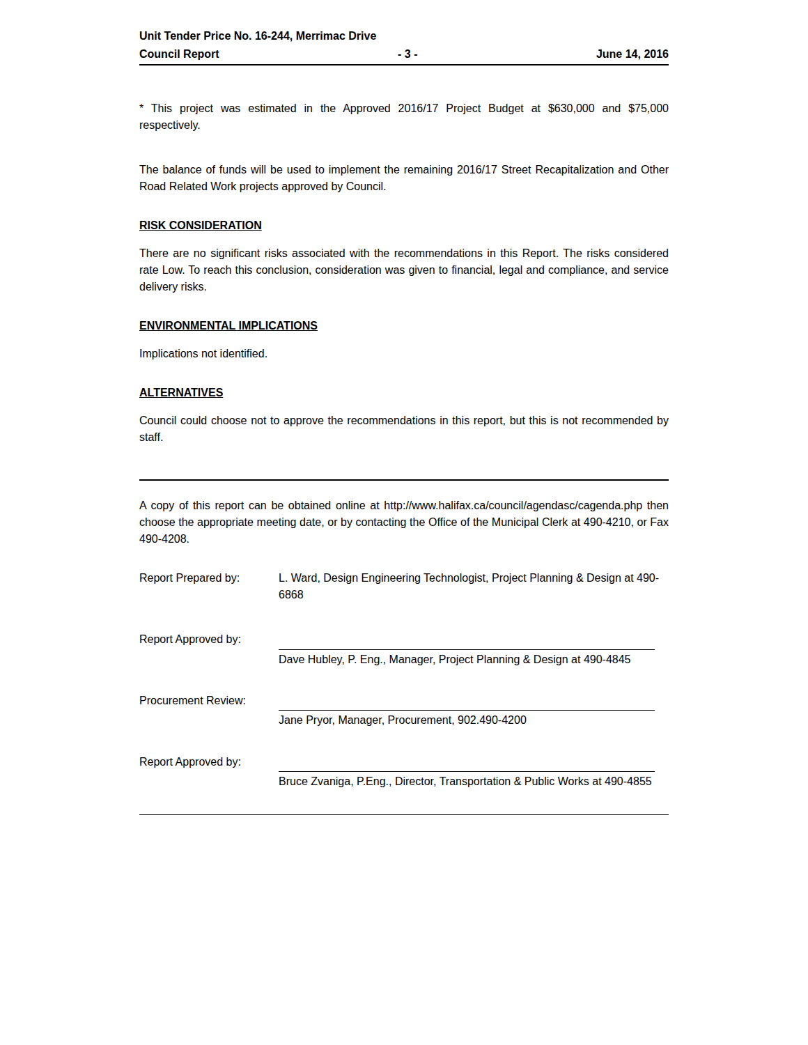Unit Tender Price No. 16-244, Merrimac Drive
Council Report - 3 - June 14, 2016
* This project was estimated in the Approved 2016/17 Project Budget at $630,000 and $75,000 respectively.
The balance of funds will be used to implement the remaining 2016/17 Street Recapitalization and Other Road Related Work projects approved by Council.
RISK CONSIDERATION
There are no significant risks associated with the recommendations in this Report. The risks considered rate Low. To reach this conclusion, consideration was given to financial, legal and compliance, and service delivery risks.
ENVIRONMENTAL IMPLICATIONS
Implications not identified.
ALTERNATIVES
Council could choose not to approve the recommendations in this report, but this is not recommended by staff.
A copy of this report can be obtained online at http://www.halifax.ca/council/agendasc/cagenda.php then choose the appropriate meeting date, or by contacting the Office of the Municipal Clerk at 490-4210, or Fax 490-4208.
Report Prepared by:
L. Ward, Design Engineering Technologist, Project Planning & Design at 490-6868
Report Approved by:
Dave Hubley, P. Eng., Manager, Project Planning & Design at 490-4845
Procurement Review:
Jane Pryor, Manager, Procurement, 902.490-4200
Report Approved by:
Bruce Zvaniga, P.Eng., Director, Transportation & Public Works at 490-4855